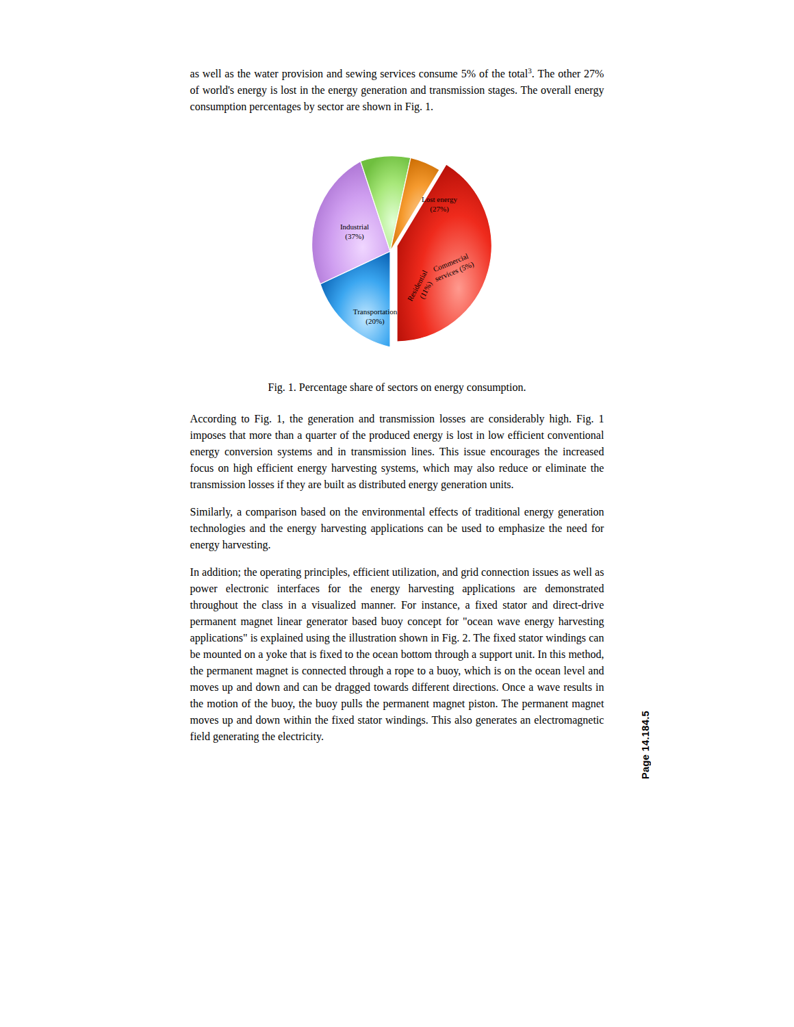as well as the water provision and sewing services consume 5% of the total3. The other 27% of world's energy is lost in the energy generation and transmission stages. The overall energy consumption percentages by sector are shown in Fig. 1.
Industrial (37%) Lost energy (27%) Transportation (20%) Residential (11%) Commercial services (5%)
Fig. 1. Percentage share of sectors on energy consumption.
According to Fig. 1, the generation and transmission losses are considerably high. Fig. 1 imposes that more than a quarter of the produced energy is lost in low efficient conventional energy conversion systems and in transmission lines. This issue encourages the increased focus on high efficient energy harvesting systems, which may also reduce or eliminate the transmission losses if they are built as distributed energy generation units.
Similarly, a comparison based on the environmental effects of traditional energy generation technologies and the energy harvesting applications can be used to emphasize the need for energy harvesting.
In addition; the operating principles, efficient utilization, and grid connection issues as well as power electronic interfaces for the energy harvesting applications are demonstrated throughout the class in a visualized manner. For instance, a fixed stator and direct-drive permanent magnet linear generator based buoy concept for "ocean wave energy harvesting applications" is explained using the illustration shown in Fig. 2. The fixed stator windings can be mounted on a yoke that is fixed to the ocean bottom through a support unit. In this method, the permanent magnet is connected through a rope to a buoy, which is on the ocean level and moves up and down and can be dragged towards different directions. Once a wave results in the motion of the buoy, the buoy pulls the permanent magnet piston. The permanent magnet moves up and down within the fixed stator windings. This also generates an electromagnetic field generating the electricity.
Page 14.184.5